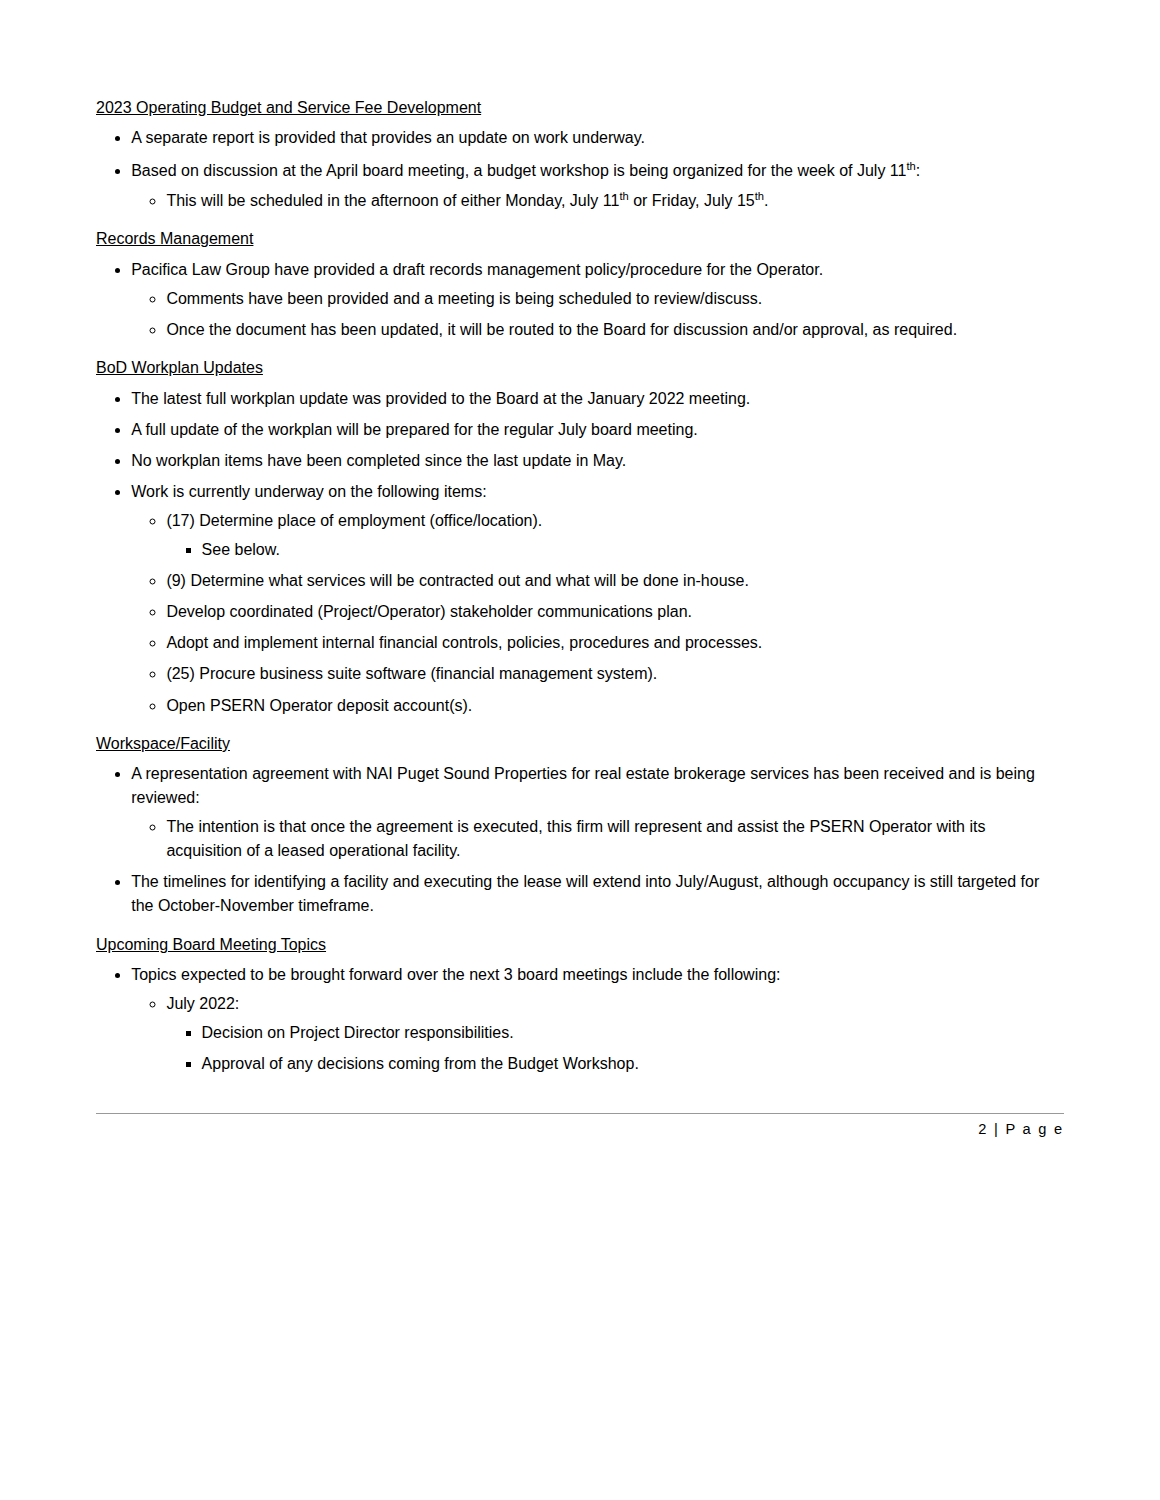2023 Operating Budget and Service Fee Development
A separate report is provided that provides an update on work underway.
Based on discussion at the April board meeting, a budget workshop is being organized for the week of July 11th:
This will be scheduled in the afternoon of either Monday, July 11th or Friday, July 15th.
Records Management
Pacifica Law Group have provided a draft records management policy/procedure for the Operator.
Comments have been provided and a meeting is being scheduled to review/discuss.
Once the document has been updated, it will be routed to the Board for discussion and/or approval, as required.
BoD Workplan Updates
The latest full workplan update was provided to the Board at the January 2022 meeting.
A full update of the workplan will be prepared for the regular July board meeting.
No workplan items have been completed since the last update in May.
Work is currently underway on the following items:
(17) Determine place of employment (office/location).
See below.
(9) Determine what services will be contracted out and what will be done in-house.
Develop coordinated (Project/Operator) stakeholder communications plan.
Adopt and implement internal financial controls, policies, procedures and processes.
(25) Procure business suite software (financial management system).
Open PSERN Operator deposit account(s).
Workspace/Facility
A representation agreement with NAI Puget Sound Properties for real estate brokerage services has been received and is being reviewed:
The intention is that once the agreement is executed, this firm will represent and assist the PSERN Operator with its acquisition of a leased operational facility.
The timelines for identifying a facility and executing the lease will extend into July/August, although occupancy is still targeted for the October-November timeframe.
Upcoming Board Meeting Topics
Topics expected to be brought forward over the next 3 board meetings include the following:
July 2022:
Decision on Project Director responsibilities.
Approval of any decisions coming from the Budget Workshop.
2 | P a g e